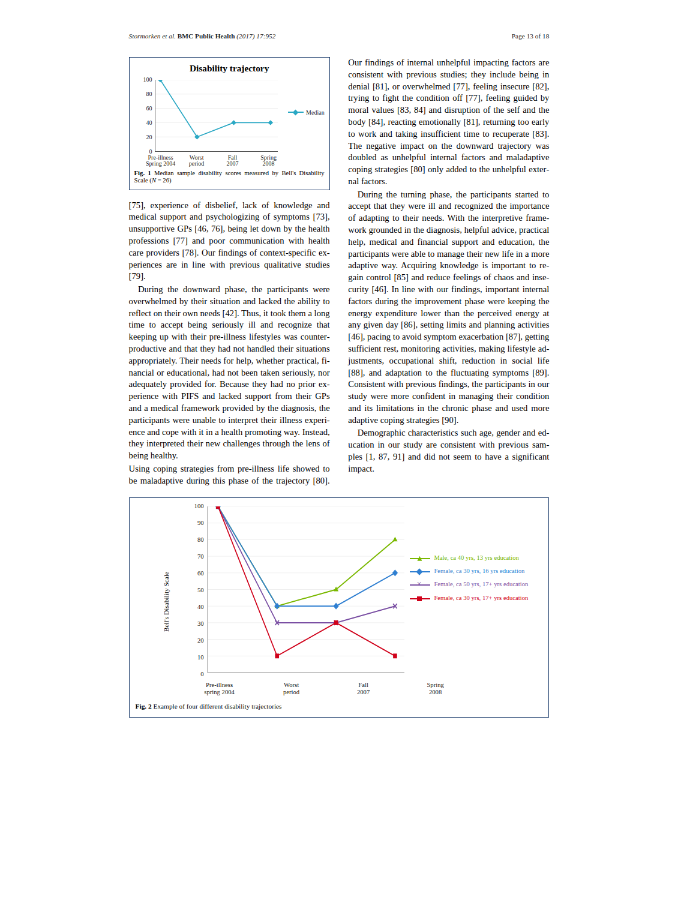Stormorken et al. BMC Public Health (2017) 17:952
Page 13 of 18
Disability trajectory
100
80
60
40
20
0
Pre-illness
Spring 2004
Worst
period
Fall
2007
Spring
2008
Median
Fig. 1 Median sample disability scores measured by Bell's Disability Scale (N = 26)
[75], experience of disbelief, lack of knowledge and medical support and psychologizing of symptoms [73], unsupportive GPs [46, 76], being let down by the health professions [77] and poor communication with health care providers [78]. Our findings of context-specific experiences are in line with previous qualitative studies [79].
During the downward phase, the participants were overwhelmed by their situation and lacked the ability to reflect on their own needs [42]. Thus, it took them a long time to accept being seriously ill and recognize that keeping up with their pre-illness lifestyles was counterproductive and that they had not handled their situations appropriately. Their needs for help, whether practical, financial or educational, had not been taken seriously, nor adequately provided for. Because they had no prior experience with PIFS and lacked support from their GPs and a medical framework provided by the diagnosis, the participants were unable to interpret their illness experience and cope with it in a health promoting way. Instead, they interpreted their new challenges through the lens of being healthy.
Using coping strategies from pre-illness life showed to be maladaptive during this phase of the trajectory [80]. Our findings of internal unhelpful impacting factors are consistent with previous studies; they include being in denial [81], or overwhelmed [77], feeling insecure [82], trying to fight the condition off [77], feeling guided by moral values [83, 84] and disruption of the self and the body [84], reacting emotionally [81], returning too early to work and taking insufficient time to recuperate [83]. The negative impact on the downward trajectory was doubled as unhelpful internal factors and maladaptive coping strategies [80] only added to the unhelpful external factors.
During the turning phase, the participants started to accept that they were ill and recognized the importance of adapting to their needs. With the interpretive framework grounded in the diagnosis, helpful advice, practical help, medical and financial support and education, the participants were able to manage their new life in a more adaptive way. Acquiring knowledge is important to regain control [85] and reduce feelings of chaos and insecurity [46]. In line with our findings, important internal factors during the improvement phase were keeping the energy expenditure lower than the perceived energy at any given day [86], setting limits and planning activities [46], pacing to avoid symptom exacerbation [87], getting sufficient rest, monitoring activities, making lifestyle adjustments, occupational shift, reduction in social life [88], and adaptation to the fluctuating symptoms [89]. Consistent with previous findings, the participants in our study were more confident in managing their condition and its limitations in the chronic phase and used more adaptive coping strategies [90].
Demographic characteristics such age, gender and education in our study are consistent with previous samples [1, 87, 91] and did not seem to have a significant impact.
Bell's Disability Scale
100
90
80
70
60
50
40
30
20
10
0
Pre-illness
spring 2004
Worst
period
Fall
2007
Spring
2008
Male, ca 40 yrs, 13 yrs education
Female, ca 30 yrs, 16 yrs education
Female, ca 50 yrs, 17+ yrs education
Female, ca 30 yrs, 17+ yrs education
Fig. 2 Example of four different disability trajectories